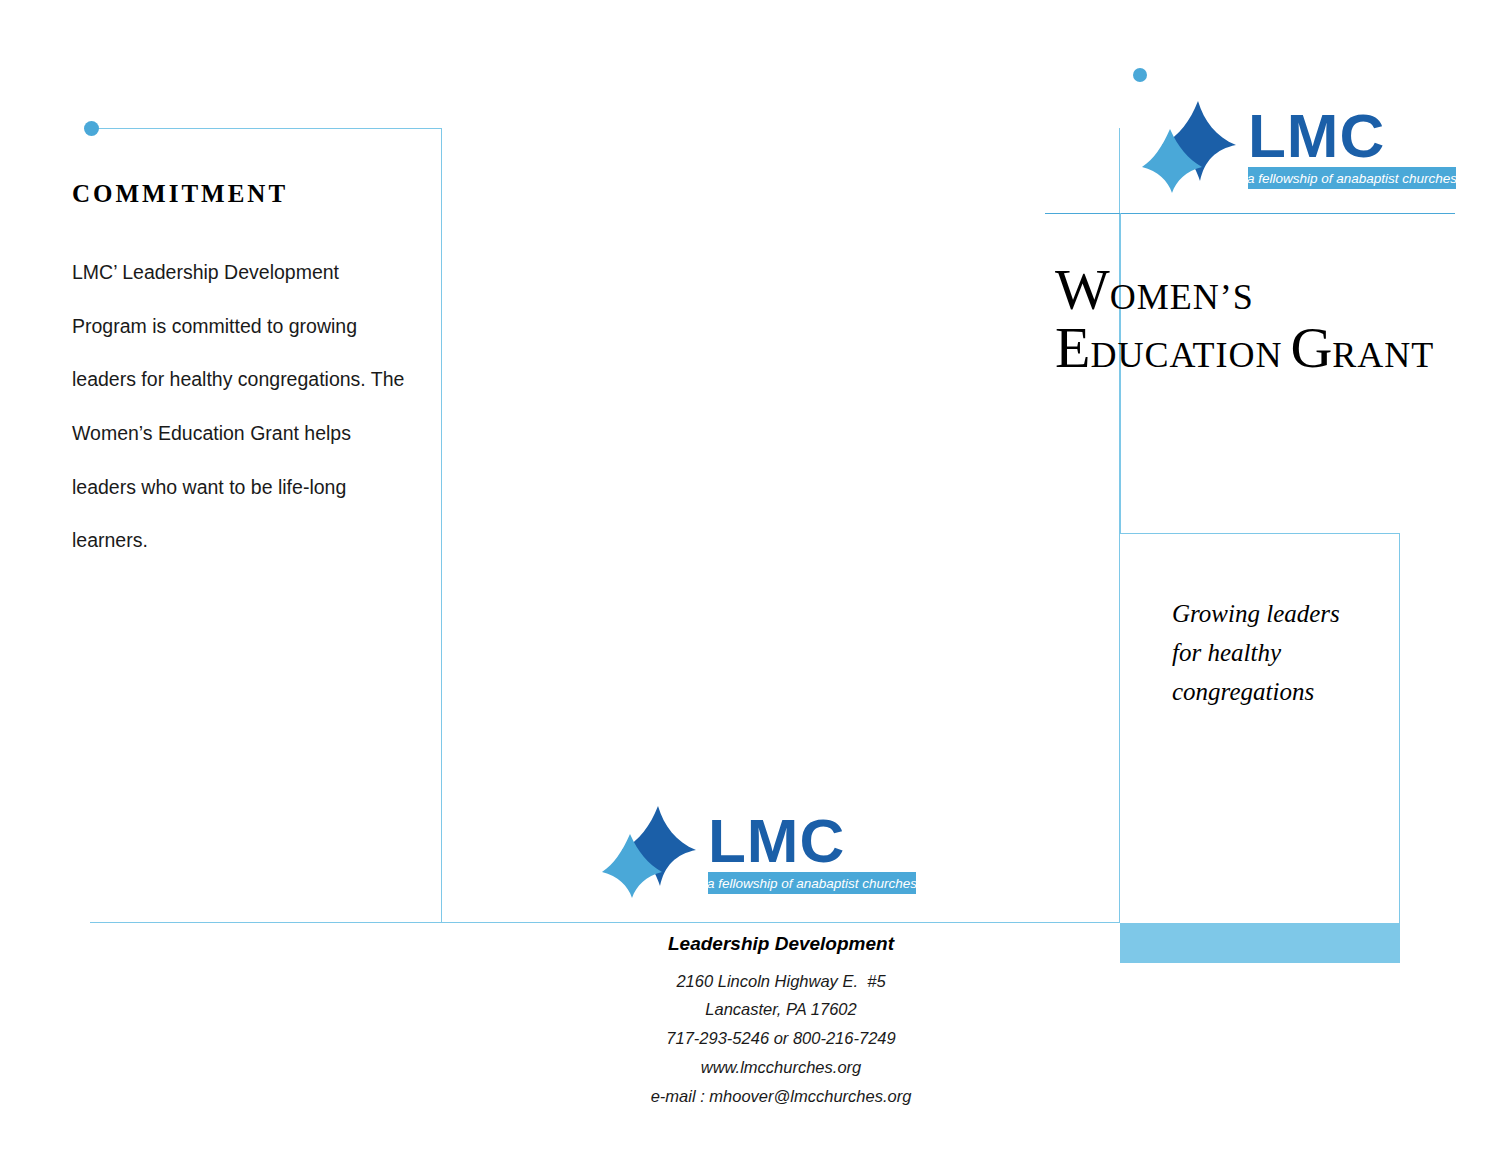COMMITMENT
LMC’ Leadership Development Program is committed to growing leaders for healthy congregations. The Women’s Education Grant helps leaders who want to be life-long learners.
LMC a fellowship of anabaptist churches
WOMEN’S EDUCATION GRANT
Growing leaders
for healthy
congregations
LMC a fellowship of anabaptist churches
Leadership Development
2160 Lincoln Highway E. #5
Lancaster, PA 17602
717-293-5246 or 800-216-7249
www.lmcchurches.org
e-mail : mhoover@lmcchurches.org